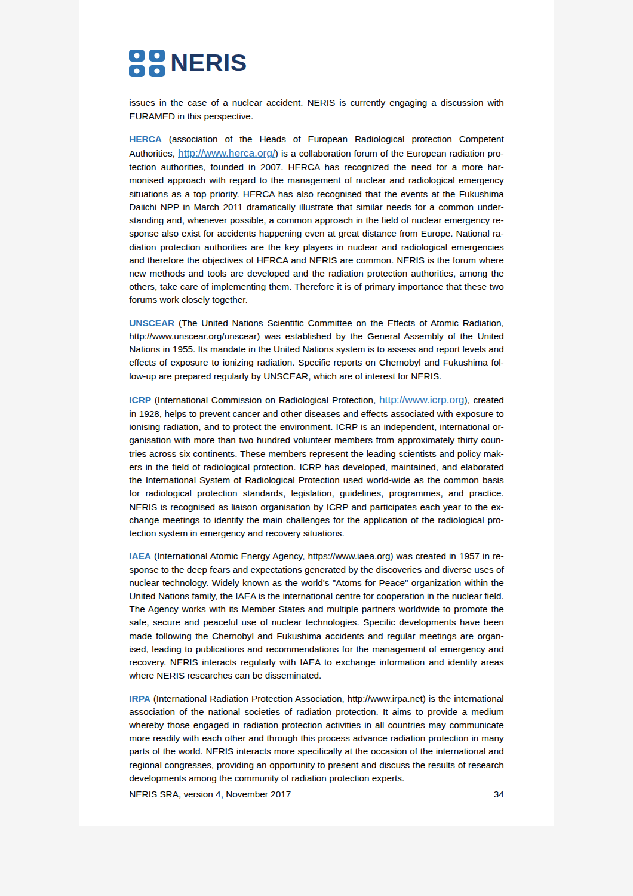NERIS
issues in the case of a nuclear accident. NERIS is currently engaging a discussion with EURAMED in this perspective.
HERCA (association of the Heads of European Radiological protection Competent Authorities, http://www.herca.org/) is a collaboration forum of the European radiation protection authorities, founded in 2007. HERCA has recognized the need for a more harmonised approach with regard to the management of nuclear and radiological emergency situations as a top priority. HERCA has also recognised that the events at the Fukushima Daiichi NPP in March 2011 dramatically illustrate that similar needs for a common understanding and, whenever possible, a common approach in the field of nuclear emergency response also exist for accidents happening even at great distance from Europe. National radiation protection authorities are the key players in nuclear and radiological emergencies and therefore the objectives of HERCA and NERIS are common. NERIS is the forum where new methods and tools are developed and the radiation protection authorities, among the others, take care of implementing them. Therefore it is of primary importance that these two forums work closely together.
UNSCEAR (The United Nations Scientific Committee on the Effects of Atomic Radiation, http://www.unscear.org/unscear) was established by the General Assembly of the United Nations in 1955. Its mandate in the United Nations system is to assess and report levels and effects of exposure to ionizing radiation. Specific reports on Chernobyl and Fukushima follow-up are prepared regularly by UNSCEAR, which are of interest for NERIS.
ICRP (International Commission on Radiological Protection, http://www.icrp.org), created in 1928, helps to prevent cancer and other diseases and effects associated with exposure to ionising radiation, and to protect the environment. ICRP is an independent, international organisation with more than two hundred volunteer members from approximately thirty countries across six continents. These members represent the leading scientists and policy makers in the field of radiological protection. ICRP has developed, maintained, and elaborated the International System of Radiological Protection used world-wide as the common basis for radiological protection standards, legislation, guidelines, programmes, and practice. NERIS is recognised as liaison organisation by ICRP and participates each year to the exchange meetings to identify the main challenges for the application of the radiological protection system in emergency and recovery situations.
IAEA (International Atomic Energy Agency, https://www.iaea.org) was created in 1957 in response to the deep fears and expectations generated by the discoveries and diverse uses of nuclear technology. Widely known as the world's "Atoms for Peace" organization within the United Nations family, the IAEA is the international centre for cooperation in the nuclear field. The Agency works with its Member States and multiple partners worldwide to promote the safe, secure and peaceful use of nuclear technologies. Specific developments have been made following the Chernobyl and Fukushima accidents and regular meetings are organised, leading to publications and recommendations for the management of emergency and recovery. NERIS interacts regularly with IAEA to exchange information and identify areas where NERIS researches can be disseminated.
IRPA (International Radiation Protection Association, http://www.irpa.net) is the international association of the national societies of radiation protection. It aims to provide a medium whereby those engaged in radiation protection activities in all countries may communicate more readily with each other and through this process advance radiation protection in many parts of the world. NERIS interacts more specifically at the occasion of the international and regional congresses, providing an opportunity to present and discuss the results of research developments among the community of radiation protection experts.
NERIS SRA, version 4, November 2017 34